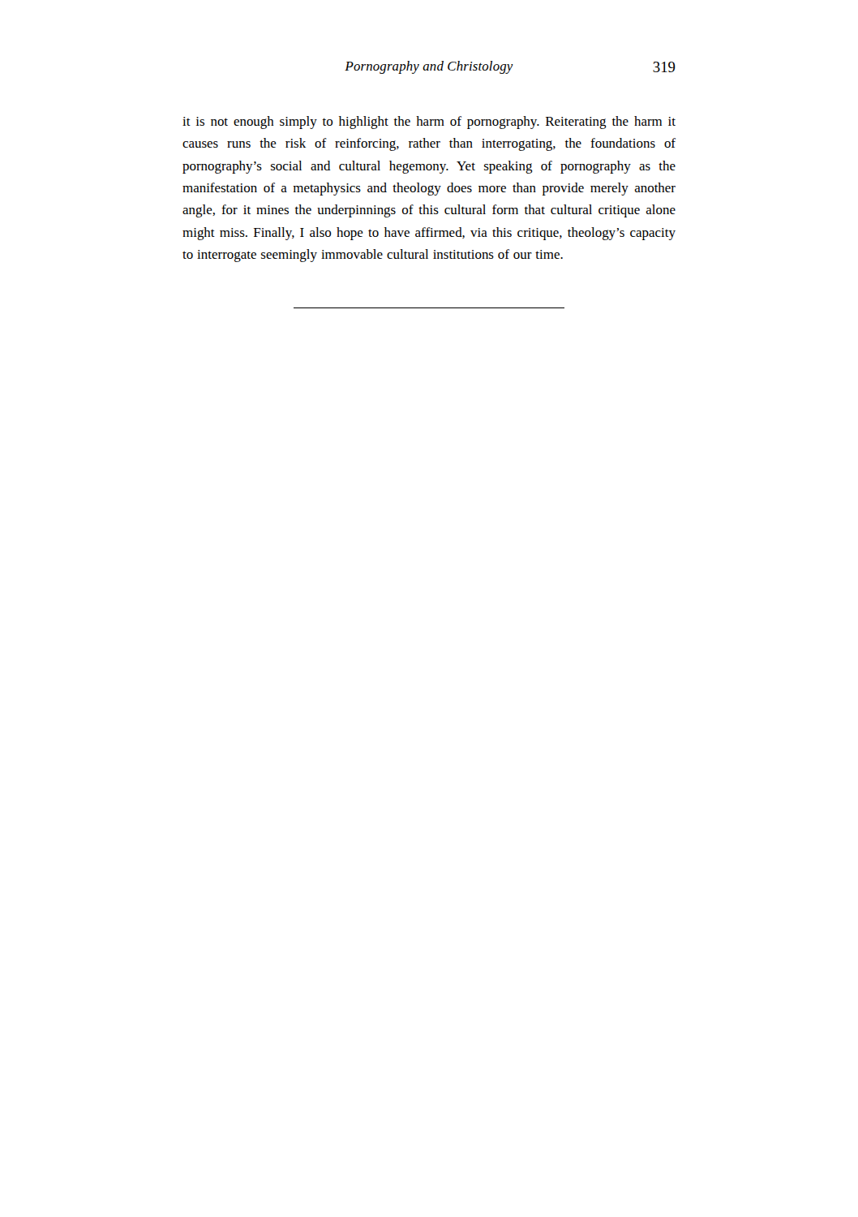Pornography and Christology 319
it is not enough simply to highlight the harm of pornography. Reiterating the harm it causes runs the risk of reinforcing, rather than interrogating, the foundations of pornography’s social and cultural hegemony. Yet speaking of pornography as the manifestation of a metaphysics and theology does more than provide merely another angle, for it mines the underpinnings of this cultural form that cultural critique alone might miss. Finally, I also hope to have affirmed, via this critique, theology’s capacity to interrogate seemingly immovable cultural institutions of our time.